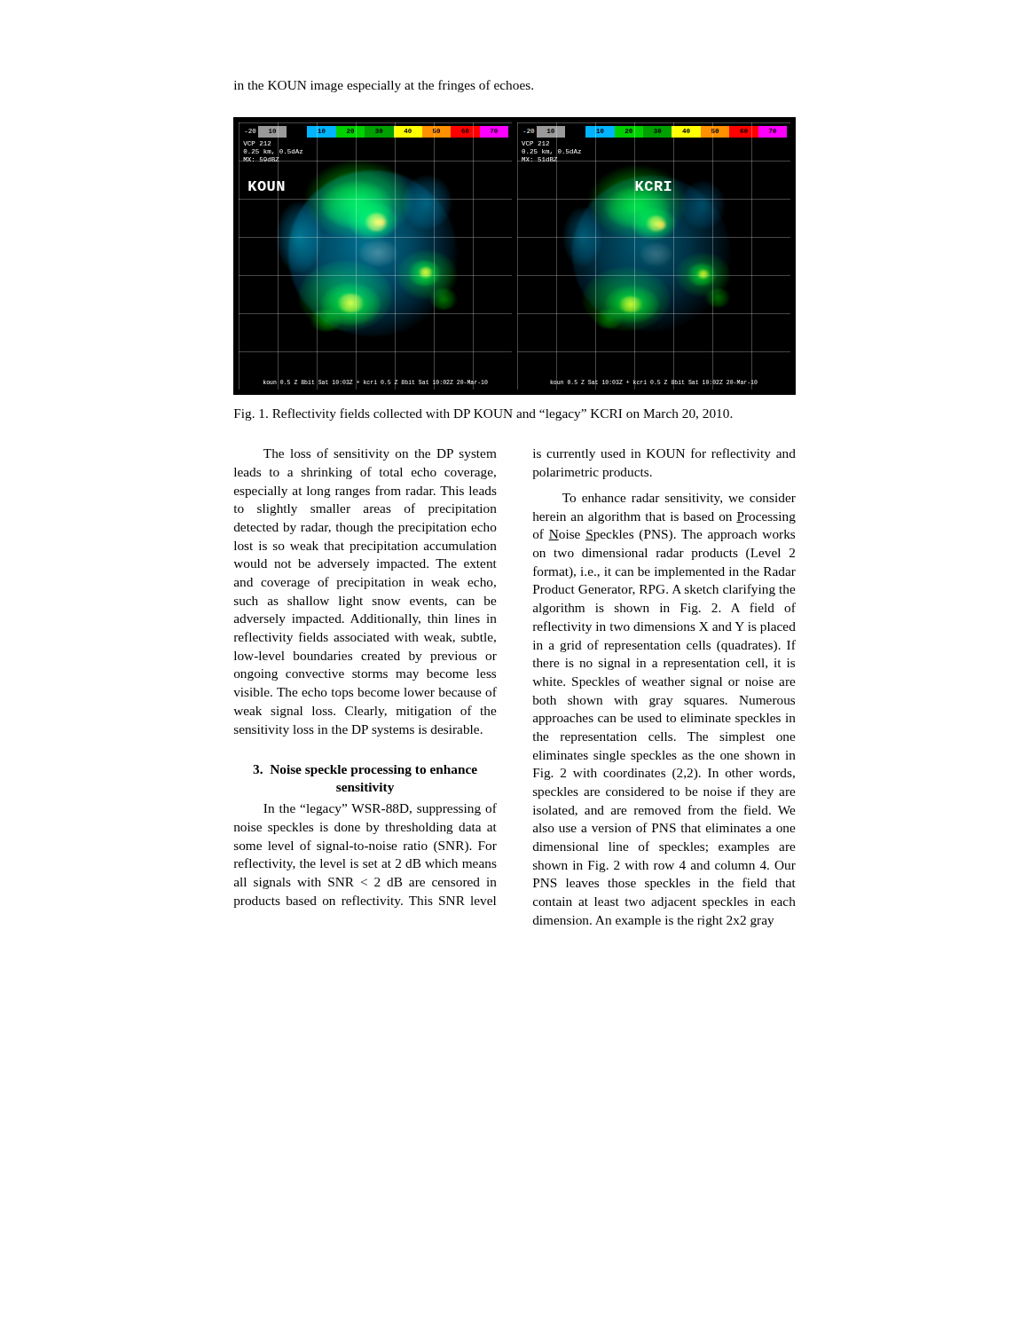in the KOUN image especially at the fringes of echoes.
-2010 10203040506070
VCP 212 0.25 km, 0.5dAz MX: 59dBZ
KOUN
koun 0.5 Z 8bit Sat 10:03Z + kcri 0.5 Z 8bit Sat 10:02Z 20-Mar-10
-2010 10203040506070
VCP 212 0.25 km, 0.5dAz MX: 51dBZ
KCRI
koun 0.5 Z Sat 10:03Z + kcri 0.5 Z 8bit Sat 10:02Z 20-Mar-10
Fig. 1. Reflectivity fields collected with DP KOUN and “legacy” KCRI on March 20, 2010.
The loss of sensitivity on the DP system leads to a shrinking of total echo coverage, especially at long ranges from radar. This leads to slightly smaller areas of precipitation detected by radar, though the precipitation echo lost is so weak that precipitation accumulation would not be adversely impacted. The extent and coverage of precipitation in weak echo, such as shallow light snow events, can be adversely impacted. Additionally, thin lines in reflectivity fields associated with weak, subtle, low-level boundaries created by previous or ongoing convective storms may become less visible. The echo tops become lower because of weak signal loss. Clearly, mitigation of the sensitivity loss in the DP systems is desirable.
3. Noise speckle processing to enhance sensitivity
In the “legacy” WSR-88D, suppressing of noise speckles is done by thresholding data at some level of signal-to-noise ratio (SNR). For reflectivity, the level is set at 2 dB which means all signals with SNR < 2 dB are censored in products based on reflectivity. This SNR level is currently used in KOUN for reflectivity and polarimetric products.
To enhance radar sensitivity, we consider herein an algorithm that is based on Processing of Noise Speckles (PNS). The approach works on two dimensional radar products (Level 2 format), i.e., it can be implemented in the Radar Product Generator, RPG. A sketch clarifying the algorithm is shown in Fig. 2. A field of reflectivity in two dimensions X and Y is placed in a grid of representation cells (quadrates). If there is no signal in a representation cell, it is white. Speckles of weather signal or noise are both shown with gray squares. Numerous approaches can be used to eliminate speckles in the representation cells. The simplest one eliminates single speckles as the one shown in Fig. 2 with coordinates (2,2). In other words, speckles are considered to be noise if they are isolated, and are removed from the field. We also use a version of PNS that eliminates a one dimensional line of speckles; examples are shown in Fig. 2 with row 4 and column 4. Our PNS leaves those speckles in the field that contain at least two adjacent speckles in each dimension. An example is the right 2x2 gray